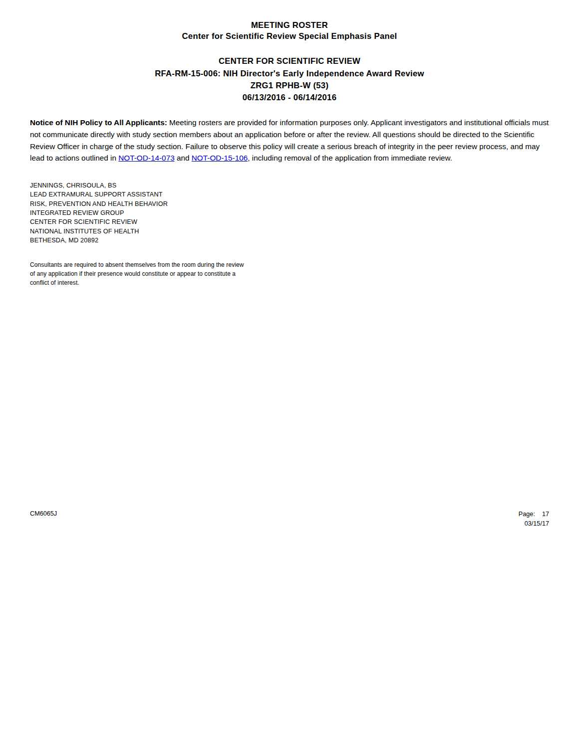MEETING ROSTER
Center for Scientific Review Special Emphasis Panel
CENTER FOR SCIENTIFIC REVIEW
RFA-RM-15-006: NIH Director's Early Independence Award Review
ZRG1 RPHB-W (53)
06/13/2016 - 06/14/2016
Notice of NIH Policy to All Applicants: Meeting rosters are provided for information purposes only. Applicant investigators and institutional officials must not communicate directly with study section members about an application before or after the review. All questions should be directed to the Scientific Review Officer in charge of the study section. Failure to observe this policy will create a serious breach of integrity in the peer review process, and may lead to actions outlined in NOT-OD-14-073 and NOT-OD-15-106, including removal of the application from immediate review.
JENNINGS, CHRISOULA, BS
LEAD EXTRAMURAL SUPPORT ASSISTANT
RISK, PREVENTION AND HEALTH BEHAVIOR
INTEGRATED REVIEW GROUP
CENTER FOR SCIENTIFIC REVIEW
NATIONAL INSTITUTES OF HEALTH
BETHESDA, MD 20892
Consultants are required to absent themselves from the room during the review of any application if their presence would constitute or appear to constitute a conflict of interest.
CM6065J
Page: 17
03/15/17